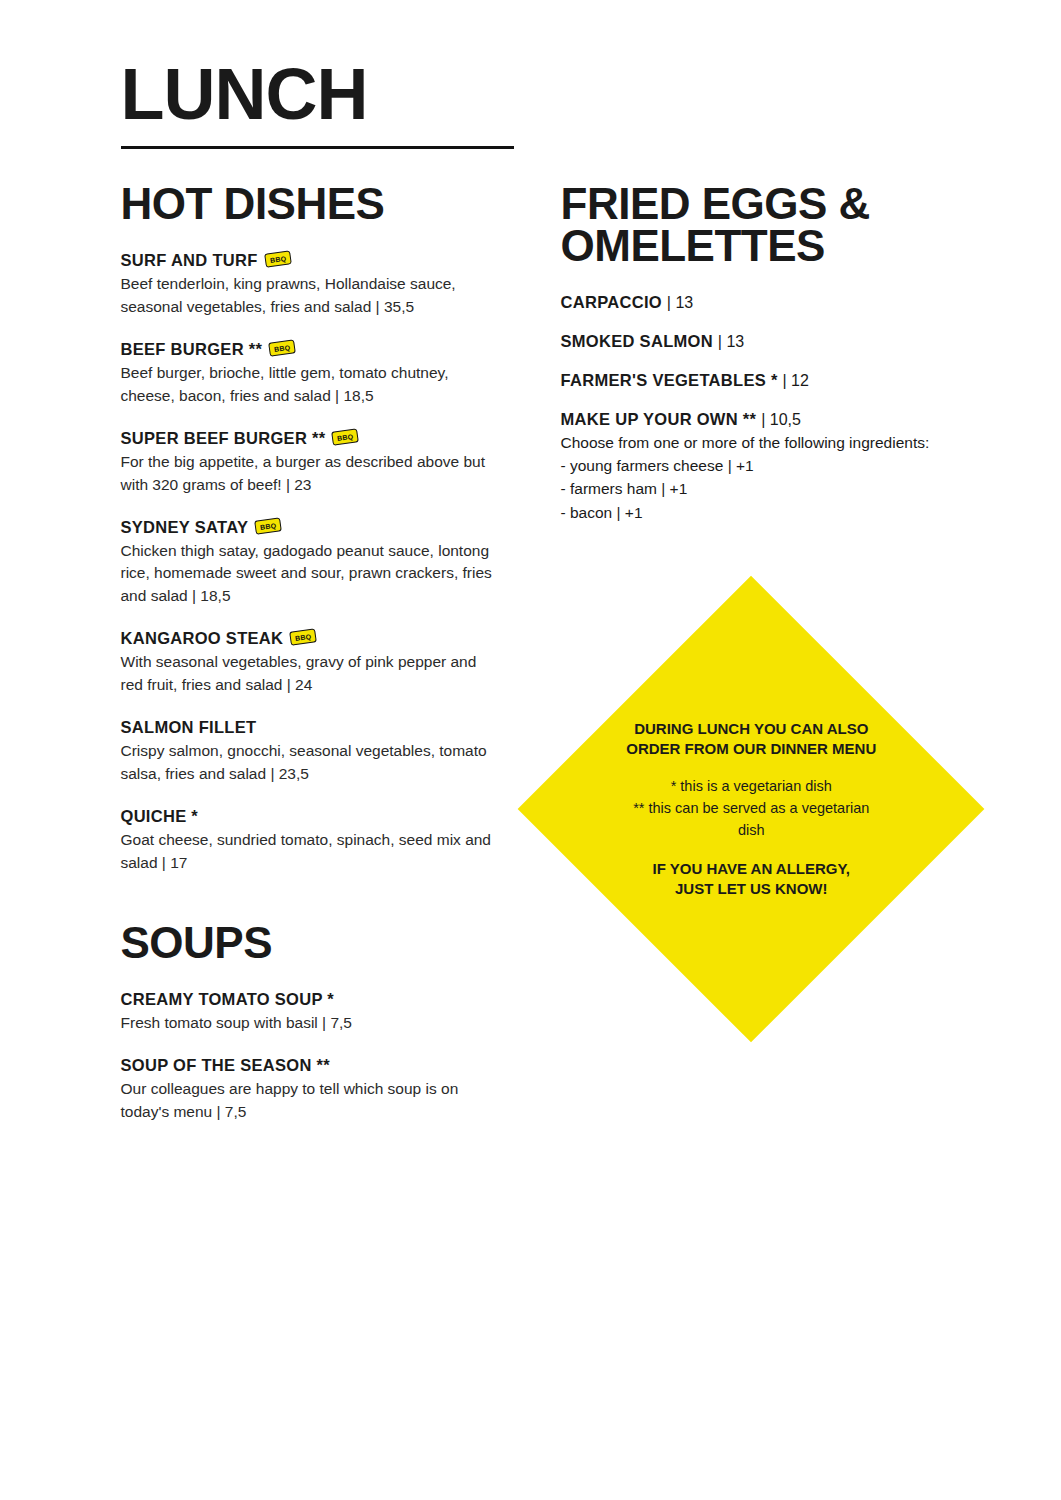Lunch
Hot dishes
Surf and turf BBQ
Beef tenderloin, king prawns, Hollandaise sauce, seasonal vegetables, fries and salad | 35,5
Beef burger ** BBQ
Beef burger, brioche, little gem, tomato chutney, cheese, bacon, fries and salad | 18,5
Super beef burger ** BBQ
For the big appetite, a burger as described above but with 320 grams of beef! | 23
Sydney satay BBQ
Chicken thigh satay, gadogado peanut sauce, lontong rice, homemade sweet and sour, prawn crackers, fries and salad | 18,5
Kangaroo steak BBQ
With seasonal vegetables, gravy of pink pepper and red fruit, fries and salad | 24
Salmon fillet
Crispy salmon, gnocchi, seasonal vegetables, tomato salsa, fries and salad | 23,5
Quiche *
Goat cheese, sundried tomato, spinach, seed mix and salad | 17
Soups
Creamy tomato soup *
Fresh tomato soup with basil | 7,5
Soup of the season **
Our colleagues are happy to tell which soup is on today's menu | 7,5
Fried eggs & omelettes
Carpaccio | 13
Smoked salmon | 13
Farmer's vegetables * | 12
Make up your own ** | 10,5
Choose from one or more of the following ingredients:
- young farmers cheese | +1
- farmers ham | +1
- bacon | +1
During lunch you can also order from our dinner menu
* this is a vegetarian dish
** this can be served as a vegetarian dish
If you have an allergy,
just let us know!